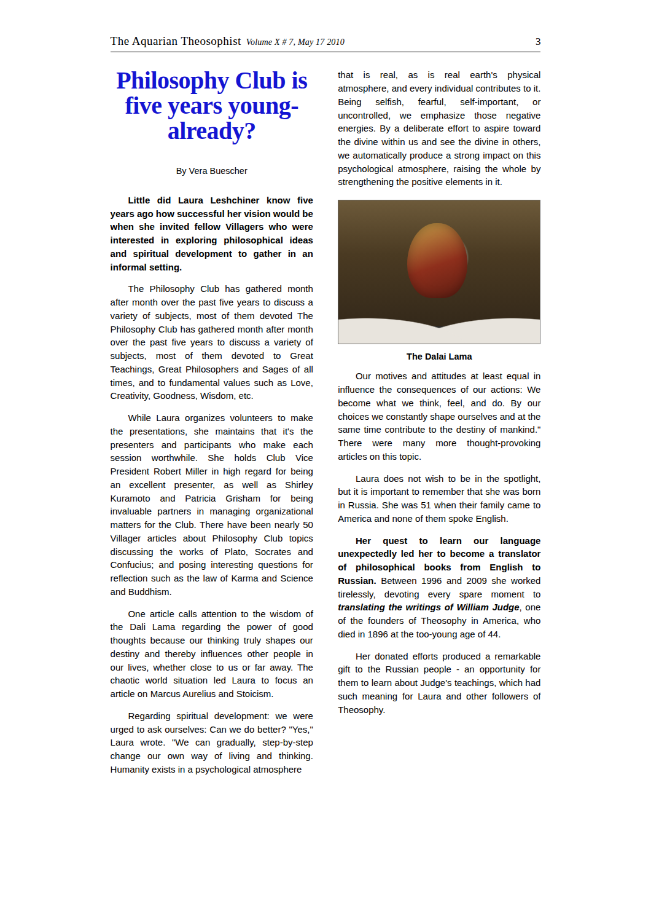The Aquarian Theosophist Volume X # 7, May 17 2010
3
Philosophy Club is five years young-already?
By Vera Buescher
Little did Laura Leshchiner know five years ago how successful her vision would be when she invited fellow Villagers who were interested in exploring philosophical ideas and spiritual development to gather in an informal setting.
The Philosophy Club has gathered month after month over the past five years to discuss a variety of subjects, most of them devoted The Philosophy Club has gathered month after month over the past five years to discuss a variety of subjects, most of them devoted to Great Teachings, Great Philosophers and Sages of all times, and to fundamental values such as Love, Creativity, Goodness, Wisdom, etc.
While Laura organizes volunteers to make the presentations, she maintains that it's the presenters and participants who make each session worthwhile. She holds Club Vice President Robert Miller in high regard for being an excellent presenter, as well as Shirley Kuramoto and Patricia Grisham for being invaluable partners in managing organizational matters for the Club. There have been nearly 50 Villager articles about Philosophy Club topics discussing the works of Plato, Socrates and Confucius; and posing interesting questions for reflection such as the law of Karma and Science and Buddhism.
One article calls attention to the wisdom of the Dali Lama regarding the power of good thoughts because our thinking truly shapes our destiny and thereby influences other people in our lives, whether close to us or far away. The chaotic world situation led Laura to focus an article on Marcus Aurelius and Stoicism.
Regarding spiritual development: we were urged to ask ourselves: Can we do better? "Yes," Laura wrote. "We can gradually, step-by-step change our own way of living and thinking. Humanity exists in a psychological atmosphere
that is real, as is real earth's physical atmosphere, and every individual contributes to it. Being selfish, fearful, self-important, or uncontrolled, we emphasize those negative energies. By a deliberate effort to aspire toward the divine within us and see the divine in others, we automatically produce a strong impact on this psychological atmosphere, raising the whole by strengthening the positive elements in it.
The Dalai Lama
Our motives and attitudes at least equal in influence the consequences of our actions: We become what we think, feel, and do. By our choices we constantly shape ourselves and at the same time contribute to the destiny of mankind." There were many more thought-provoking articles on this topic.
Laura does not wish to be in the spotlight, but it is important to remember that she was born in Russia. She was 51 when their family came to America and none of them spoke English.
Her quest to learn our language unexpectedly led her to become a translator of philosophical books from English to Russian. Between 1996 and 2009 she worked tirelessly, devoting every spare moment to translating the writings of William Judge, one of the founders of Theosophy in America, who died in 1896 at the too-young age of 44.
Her donated efforts produced a remarkable gift to the Russian people - an opportunity for them to learn about Judge's teachings, which had such meaning for Laura and other followers of Theosophy.